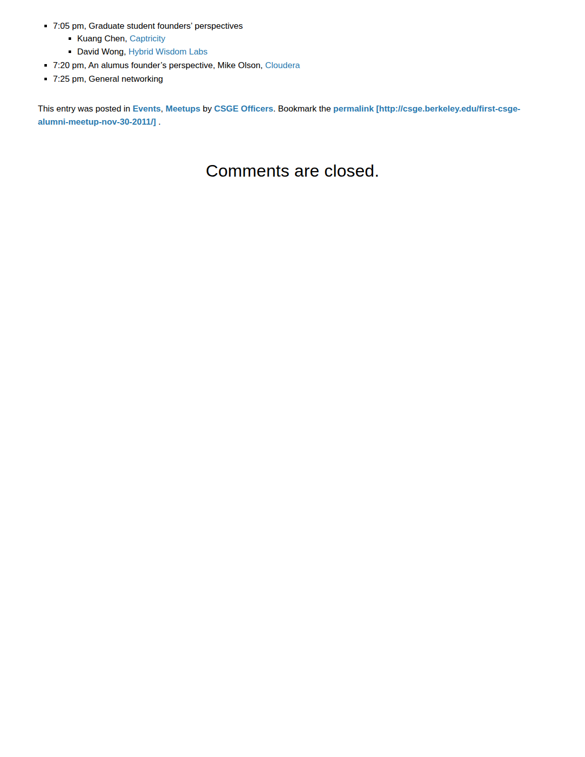7:05 pm, Graduate student founders’ perspectives
Kuang Chen, Captricity
David Wong, Hybrid Wisdom Labs
7:20 pm, An alumus founder’s perspective, Mike Olson, Cloudera
7:25 pm, General networking
This entry was posted in Events, Meetups by CSGE Officers. Bookmark the permalink [http://csge.berkeley.edu/first-csge-alumni-meetup-nov-30-2011/] .
Comments are closed.